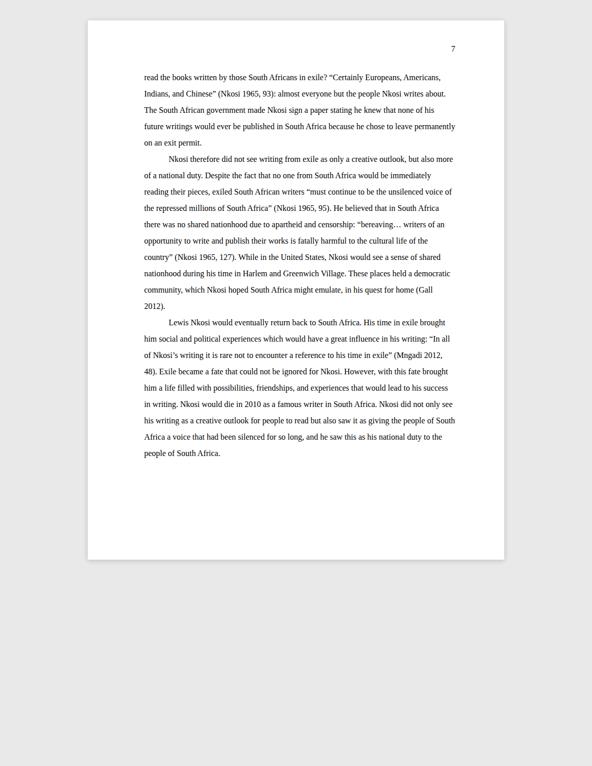7
read the books written by those South Africans in exile? “Certainly Europeans, Americans, Indians, and Chinese” (Nkosi 1965, 93): almost everyone but the people Nkosi writes about. The South African government made Nkosi sign a paper stating he knew that none of his future writings would ever be published in South Africa because he chose to leave permanently on an exit permit.
Nkosi therefore did not see writing from exile as only a creative outlook, but also more of a national duty. Despite the fact that no one from South Africa would be immediately reading their pieces, exiled South African writers “must continue to be the unsilenced voice of the repressed millions of South Africa” (Nkosi 1965, 95). He believed that in South Africa there was no shared nationhood due to apartheid and censorship: “bereaving… writers of an opportunity to write and publish their works is fatally harmful to the cultural life of the country” (Nkosi 1965, 127). While in the United States, Nkosi would see a sense of shared nationhood during his time in Harlem and Greenwich Village. These places held a democratic community, which Nkosi hoped South Africa might emulate, in his quest for home (Gall 2012).
Lewis Nkosi would eventually return back to South Africa. His time in exile brought him social and political experiences which would have a great influence in his writing: “In all of Nkosi’s writing it is rare not to encounter a reference to his time in exile” (Mngadi 2012, 48). Exile became a fate that could not be ignored for Nkosi. However, with this fate brought him a life filled with possibilities, friendships, and experiences that would lead to his success in writing. Nkosi would die in 2010 as a famous writer in South Africa. Nkosi did not only see his writing as a creative outlook for people to read but also saw it as giving the people of South Africa a voice that had been silenced for so long, and he saw this as his national duty to the people of South Africa.